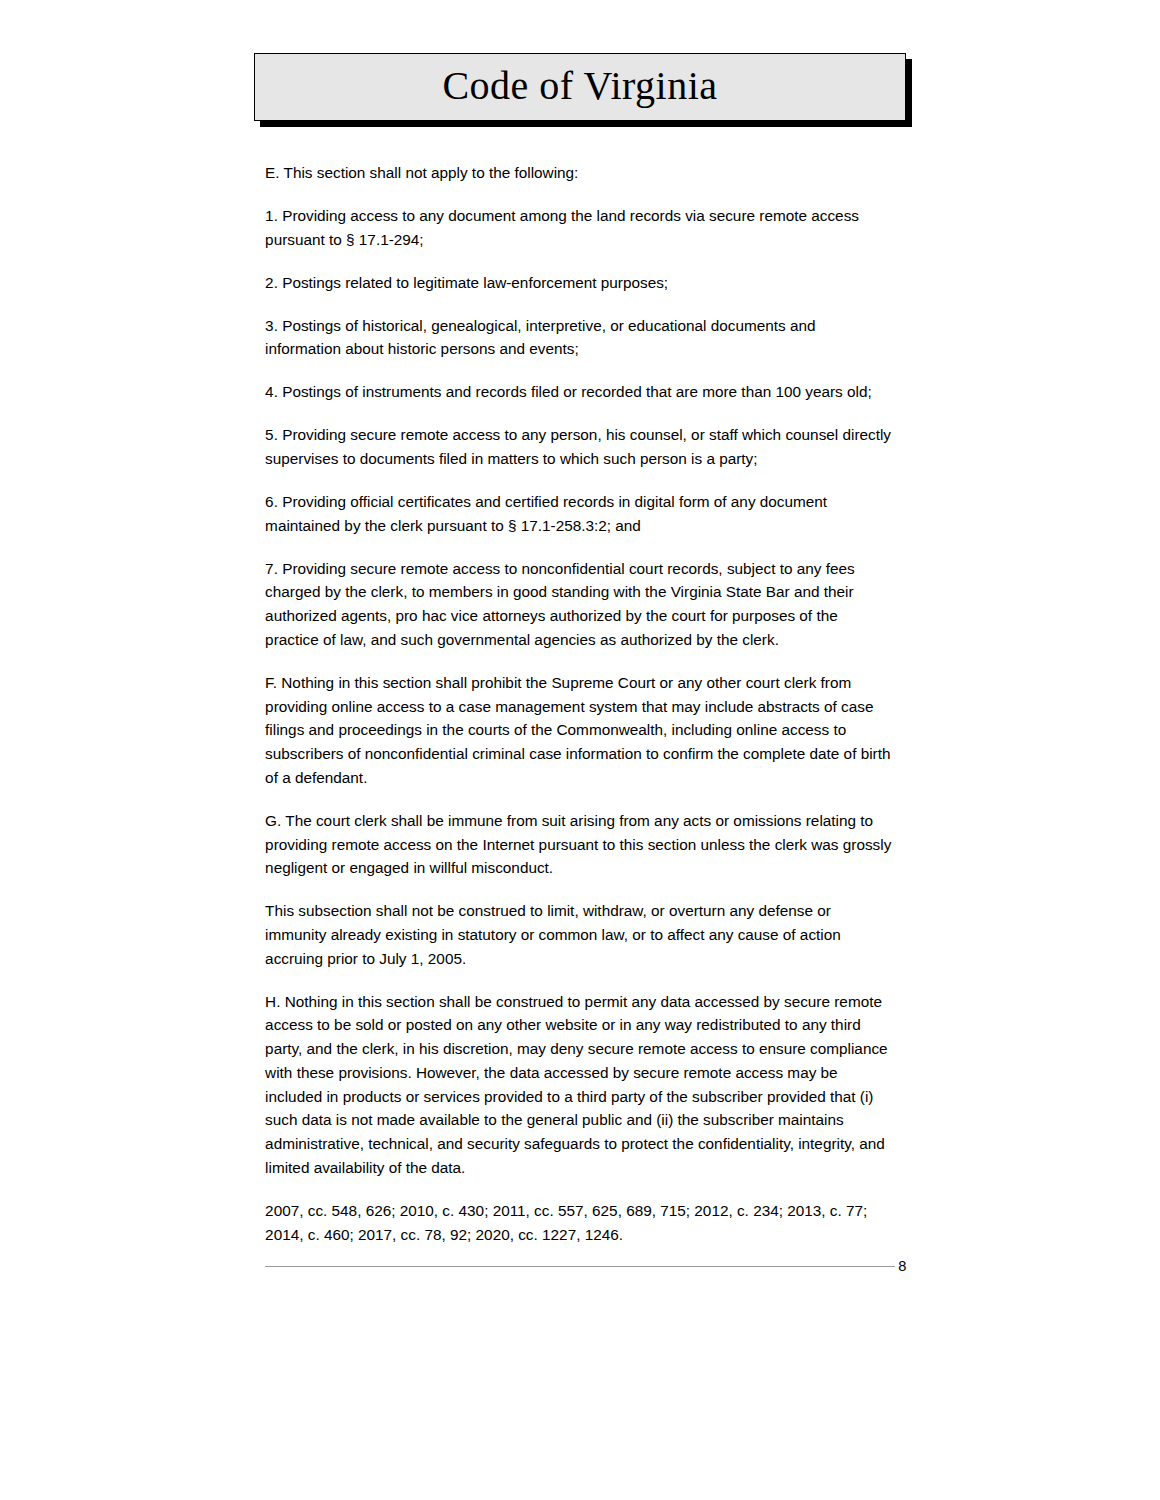Code of Virginia
E. This section shall not apply to the following:
1. Providing access to any document among the land records via secure remote access pursuant to § 17.1-294;
2. Postings related to legitimate law-enforcement purposes;
3. Postings of historical, genealogical, interpretive, or educational documents and information about historic persons and events;
4. Postings of instruments and records filed or recorded that are more than 100 years old;
5. Providing secure remote access to any person, his counsel, or staff which counsel directly supervises to documents filed in matters to which such person is a party;
6. Providing official certificates and certified records in digital form of any document maintained by the clerk pursuant to § 17.1-258.3:2; and
7. Providing secure remote access to nonconfidential court records, subject to any fees charged by the clerk, to members in good standing with the Virginia State Bar and their authorized agents, pro hac vice attorneys authorized by the court for purposes of the practice of law, and such governmental agencies as authorized by the clerk.
F. Nothing in this section shall prohibit the Supreme Court or any other court clerk from providing online access to a case management system that may include abstracts of case filings and proceedings in the courts of the Commonwealth, including online access to subscribers of nonconfidential criminal case information to confirm the complete date of birth of a defendant.
G. The court clerk shall be immune from suit arising from any acts or omissions relating to providing remote access on the Internet pursuant to this section unless the clerk was grossly negligent or engaged in willful misconduct.
This subsection shall not be construed to limit, withdraw, or overturn any defense or immunity already existing in statutory or common law, or to affect any cause of action accruing prior to July 1, 2005.
H. Nothing in this section shall be construed to permit any data accessed by secure remote access to be sold or posted on any other website or in any way redistributed to any third party, and the clerk, in his discretion, may deny secure remote access to ensure compliance with these provisions. However, the data accessed by secure remote access may be included in products or services provided to a third party of the subscriber provided that (i) such data is not made available to the general public and (ii) the subscriber maintains administrative, technical, and security safeguards to protect the confidentiality, integrity, and limited availability of the data.
2007, cc. 548, 626; 2010, c. 430; 2011, cc. 557, 625, 689, 715; 2012, c. 234; 2013, c. 77; 2014, c. 460; 2017, cc. 78, 92; 2020, cc. 1227, 1246.
8